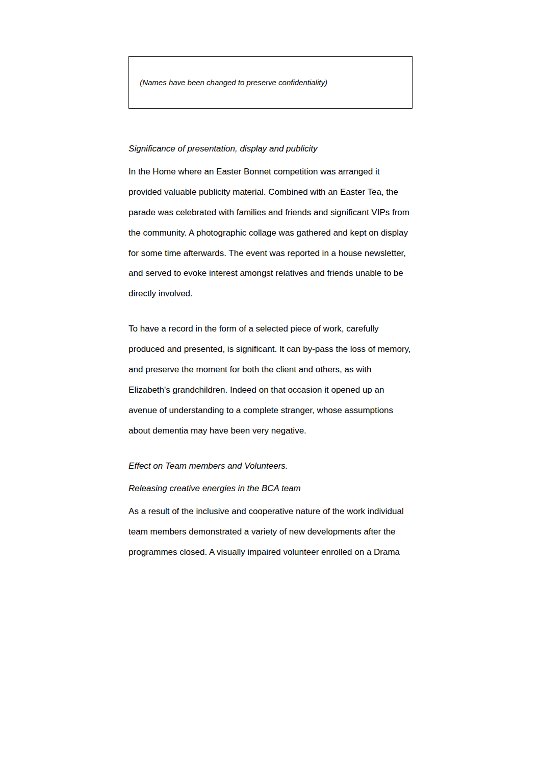(Names have been changed to preserve confidentiality)
Significance of presentation, display and publicity
In the Home where an Easter Bonnet competition was arranged it provided valuable publicity material. Combined with an Easter Tea, the parade was celebrated with families and friends and significant VIPs from the community. A photographic collage was gathered and kept on display for some time afterwards. The event was reported in a house newsletter, and served to evoke interest amongst relatives and friends unable to be directly involved.
To have a record in the form of a selected piece of work, carefully produced and presented, is significant. It can by-pass the loss of memory, and preserve the moment for both the client and others, as with Elizabeth's grandchildren. Indeed on that occasion it opened up an avenue of understanding to a complete stranger, whose assumptions about dementia may have been very negative.
Effect on Team members and Volunteers.
Releasing creative energies in the BCA team
As a result of the inclusive and cooperative nature of the work individual team members demonstrated a variety of new developments after the programmes closed. A visually impaired volunteer enrolled on a Drama